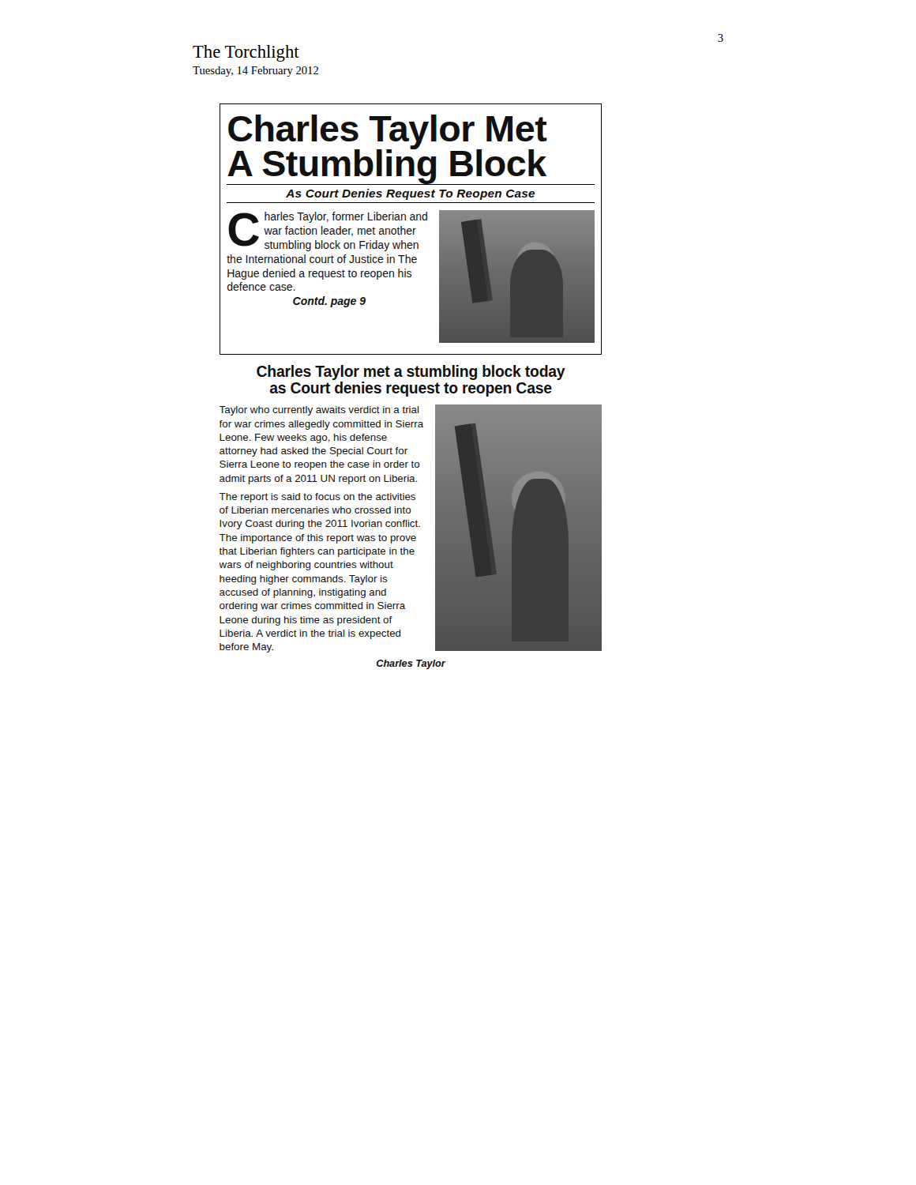3
The Torchlight
Tuesday, 14 February 2012
Charles Taylor Met
A Stumbling Block
As Court Denies Request To Reopen Case
Charles Taylor, former Liberian and war faction leader, met another stumbling block on Friday when the International court of Justice in The Hague denied a request to reopen his defence case.
Contd. page 9
Charles Taylor met a stumbling block today
as Court denies request to reopen Case
Taylor who currently awaits verdict in a trial for war crimes allegedly committed in Sierra Leone. Few weeks ago, his defense attorney had asked the Special Court for Sierra Leone to reopen the case in order to admit parts of a 2011 UN report on Liberia.
The report is said to focus on the activities of Liberian mercenaries who crossed into Ivory Coast during the 2011 Ivorian conflict. The importance of this report was to prove that Liberian fighters can participate in the wars of neighboring countries without heeding higher commands. Taylor is accused of planning, instigating and ordering war crimes committed in Sierra Leone during his time as president of Liberia. A verdict in the trial is expected before May.
Charles Taylor